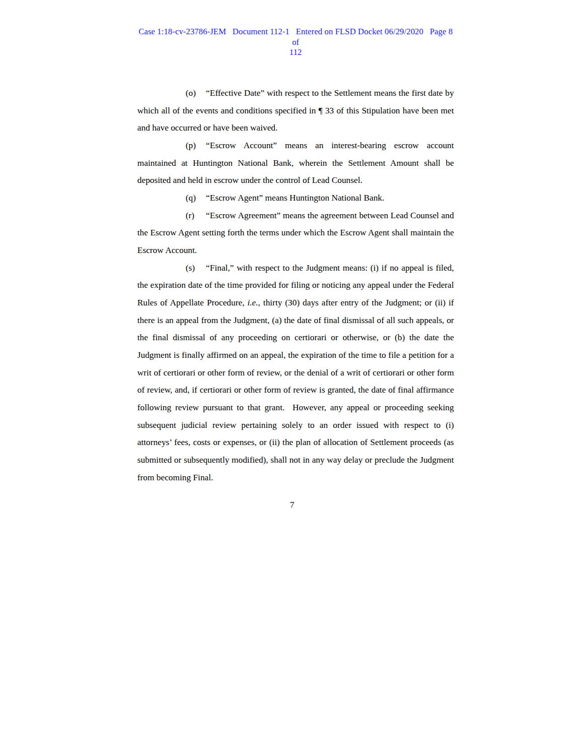Case 1:18-cv-23786-JEM Document 112-1 Entered on FLSD Docket 06/29/2020 Page 8 of 112
(o)“Effective Date” with respect to the Settlement means the first date by which all of the events and conditions specified in ¶ 33 of this Stipulation have been met and have occurred or have been waived.
(p)“Escrow Account” means an interest-bearing escrow account maintained at Huntington National Bank, wherein the Settlement Amount shall be deposited and held in escrow under the control of Lead Counsel.
(q)“Escrow Agent” means Huntington National Bank.
(r)“Escrow Agreement” means the agreement between Lead Counsel and the Escrow Agent setting forth the terms under which the Escrow Agent shall maintain the Escrow Account.
(s)“Final,” with respect to the Judgment means: (i) if no appeal is filed, the expiration date of the time provided for filing or noticing any appeal under the Federal Rules of Appellate Procedure, i.e., thirty (30) days after entry of the Judgment; or (ii) if there is an appeal from the Judgment, (a) the date of final dismissal of all such appeals, or the final dismissal of any proceeding on certiorari or otherwise, or (b) the date the Judgment is finally affirmed on an appeal, the expiration of the time to file a petition for a writ of certiorari or other form of review, or the denial of a writ of certiorari or other form of review, and, if certiorari or other form of review is granted, the date of final affirmance following review pursuant to that grant. However, any appeal or proceeding seeking subsequent judicial review pertaining solely to an order issued with respect to (i) attorneys’ fees, costs or expenses, or (ii) the plan of allocation of Settlement proceeds (as submitted or subsequently modified), shall not in any way delay or preclude the Judgment from becoming Final.
7